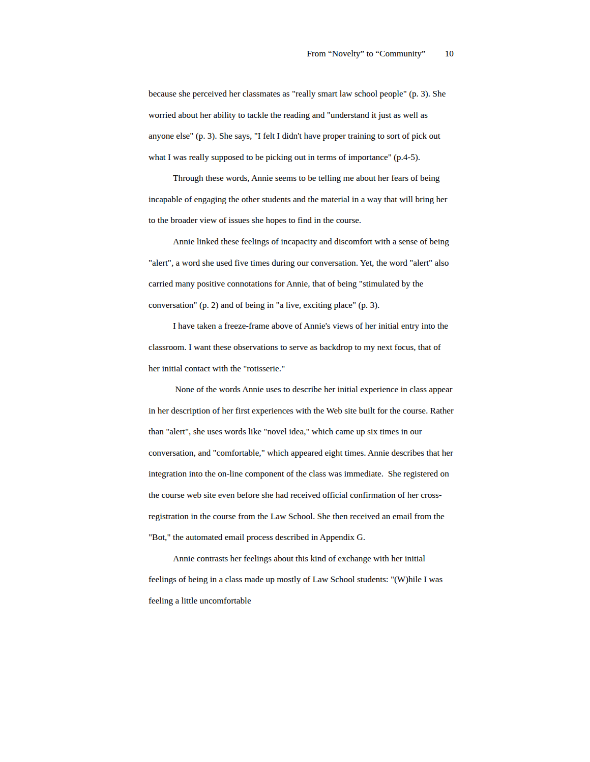From “Novelty” to “Community”10
because she perceived her classmates as "really smart law school people" (p. 3). She worried about her ability to tackle the reading and "understand it just as well as anyone else" (p. 3). She says, "I felt I didn't have proper training to sort of pick out what I was really supposed to be picking out in terms of importance" (p.4-5).
Through these words, Annie seems to be telling me about her fears of being incapable of engaging the other students and the material in a way that will bring her to the broader view of issues she hopes to find in the course.
Annie linked these feelings of incapacity and discomfort with a sense of being "alert", a word she used five times during our conversation. Yet, the word "alert" also carried many positive connotations for Annie, that of being "stimulated by the conversation" (p. 2) and of being in "a live, exciting place" (p. 3).
I have taken a freeze-frame above of Annie's views of her initial entry into the classroom. I want these observations to serve as backdrop to my next focus, that of her initial contact with the "rotisserie."
None of the words Annie uses to describe her initial experience in class appear in her description of her first experiences with the Web site built for the course. Rather than "alert", she uses words like "novel idea," which came up six times in our conversation, and "comfortable," which appeared eight times. Annie describes that her integration into the on-line component of the class was immediate. She registered on the course web site even before she had received official confirmation of her cross-registration in the course from the Law School. She then received an email from the "Bot," the automated email process described in Appendix G.
Annie contrasts her feelings about this kind of exchange with her initial feelings of being in a class made up mostly of Law School students: "(W)hile I was feeling a little uncomfortable